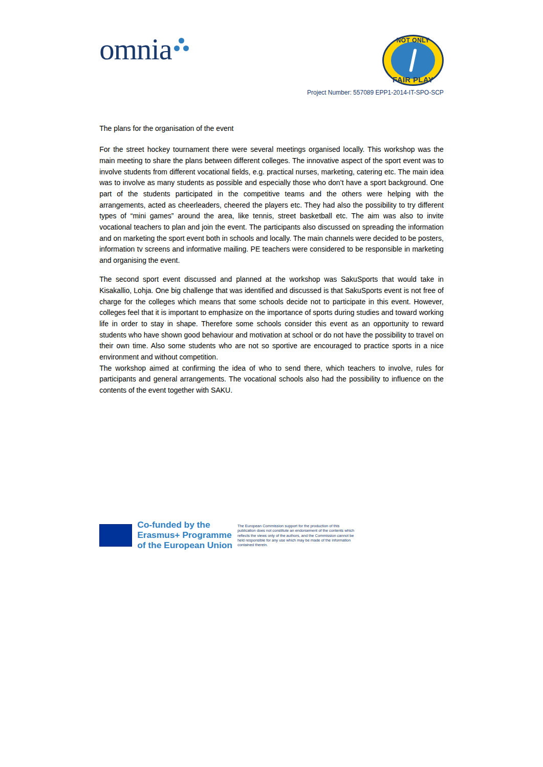omnia
NOT ONLY
FAIR PLAY
Project Number: 557089 EPP1-2014-IT-SPO-SCP
The plans for the organisation of the event
For the street hockey tournament there were several meetings organised locally. This workshop was the main meeting to share the plans between different colleges. The innovative aspect of the sport event was to involve students from different vocational fields, e.g. practical nurses, marketing, catering etc. The main idea was to involve as many students as possible and especially those who don’t have a sport background. One part of the students participated in the competitive teams and the others were helping with the arrangements, acted as cheerleaders, cheered the players etc. They had also the possibility to try different types of “mini games” around the area, like tennis, street basketball etc. The aim was also to invite vocational teachers to plan and join the event. The participants also discussed on spreading the information and on marketing the sport event both in schools and locally. The main channels were decided to be posters, information tv screens and informative mailing. PE teachers were considered to be responsible in marketing and organising the event.
The second sport event discussed and planned at the workshop was SakuSports that would take in Kisakallio, Lohja. One big challenge that was identified and discussed is that SakuSports event is not free of charge for the colleges which means that some schools decide not to participate in this event. However, colleges feel that it is important to emphasize on the importance of sports during studies and toward working life in order to stay in shape. Therefore some schools consider this event as an opportunity to reward students who have shown good behaviour and motivation at school or do not have the possibility to travel on their own time. Also some students who are not so sportive are encouraged to practice sports in a nice environment and without competition.
The workshop aimed at confirming the idea of who to send there, which teachers to involve, rules for participants and general arrangements. The vocational schools also had the possibility to influence on the contents of the event together with SAKU.
Co-funded by the
Erasmus+ Programme
of the European Union
The European Commission support for the production of this publication does not constitute an endorsement of the contents which reflects the views only of the authors, and the Commission cannot be held responsible for any use which may be made of the information contained therein.